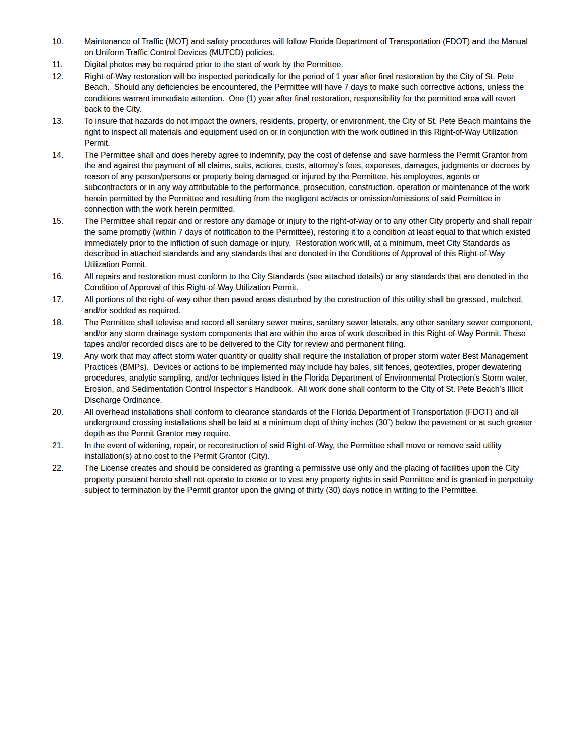10. Maintenance of Traffic (MOT) and safety procedures will follow Florida Department of Transportation (FDOT) and the Manual on Uniform Traffic Control Devices (MUTCD) policies.
11. Digital photos may be required prior to the start of work by the Permittee.
12. Right-of-Way restoration will be inspected periodically for the period of 1 year after final restoration by the City of St. Pete Beach. Should any deficiencies be encountered, the Permittee will have 7 days to make such corrective actions, unless the conditions warrant immediate attention. One (1) year after final restoration, responsibility for the permitted area will revert back to the City.
13. To insure that hazards do not impact the owners, residents, property, or environment, the City of St. Pete Beach maintains the right to inspect all materials and equipment used on or in conjunction with the work outlined in this Right-of-Way Utilization Permit.
14. The Permittee shall and does hereby agree to indemnify, pay the cost of defense and save harmless the Permit Grantor from the and against the payment of all claims, suits, actions, costs, attorney’s fees, expenses, damages, judgments or decrees by reason of any person/persons or property being damaged or injured by the Permittee, his employees, agents or subcontractors or in any way attributable to the performance, prosecution, construction, operation or maintenance of the work herein permitted by the Permittee and resulting from the negligent act/acts or omission/omissions of said Permittee in connection with the work herein permitted.
15. The Permittee shall repair and or restore any damage or injury to the right-of-way or to any other City property and shall repair the same promptly (within 7 days of notification to the Permittee), restoring it to a condition at least equal to that which existed immediately prior to the infliction of such damage or injury. Restoration work will, at a minimum, meet City Standards as described in attached standards and any standards that are denoted in the Conditions of Approval of this Right-of-Way Utilization Permit.
16. All repairs and restoration must conform to the City Standards (see attached details) or any standards that are denoted in the Condition of Approval of this Right-of-Way Utilization Permit.
17. All portions of the right-of-way other than paved areas disturbed by the construction of this utility shall be grassed, mulched, and/or sodded as required.
18. The Permittee shall televise and record all sanitary sewer mains, sanitary sewer laterals, any other sanitary sewer component, and/or any storm drainage system components that are within the area of work described in this Right-of-Way Permit. These tapes and/or recorded discs are to be delivered to the City for review and permanent filing.
19. Any work that may affect storm water quantity or quality shall require the installation of proper storm water Best Management Practices (BMPs). Devices or actions to be implemented may include hay bales, silt fences, geotextiles, proper dewatering procedures, analytic sampling, and/or techniques listed in the Florida Department of Environmental Protection’s Storm water, Erosion, and Sedimentation Control Inspector’s Handbook. All work done shall conform to the City of St. Pete Beach’s Illicit Discharge Ordinance.
20. All overhead installations shall conform to clearance standards of the Florida Department of Transportation (FDOT) and all underground crossing installations shall be laid at a minimum dept of thirty inches (30”) below the pavement or at such greater depth as the Permit Grantor may require.
21. In the event of widening, repair, or reconstruction of said Right-of-Way, the Permittee shall move or remove said utility installation(s) at no cost to the Permit Grantor (City).
22. The License creates and should be considered as granting a permissive use only and the placing of facilities upon the City property pursuant hereto shall not operate to create or to vest any property rights in said Permittee and is granted in perpetuity subject to termination by the Permit grantor upon the giving of thirty (30) days notice in writing to the Permittee.